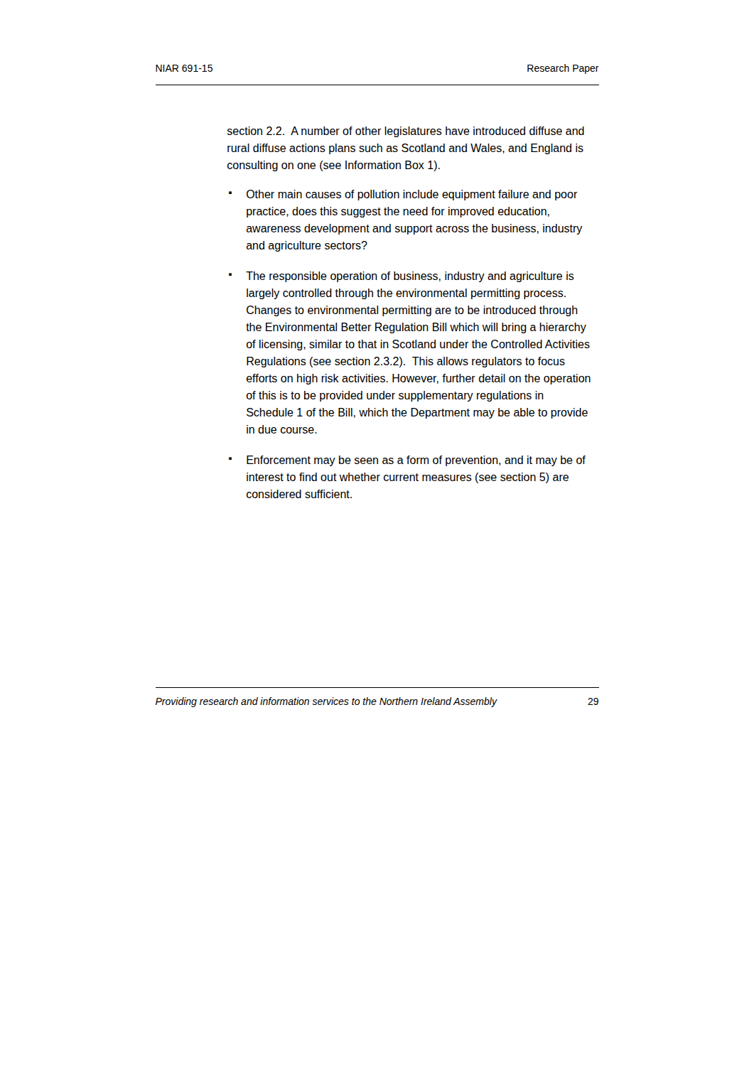NIAR 691-15
Research Paper
section 2.2. A number of other legislatures have introduced diffuse and rural diffuse actions plans such as Scotland and Wales, and England is consulting on one (see Information Box 1).
Other main causes of pollution include equipment failure and poor practice, does this suggest the need for improved education, awareness development and support across the business, industry and agriculture sectors?
The responsible operation of business, industry and agriculture is largely controlled through the environmental permitting process. Changes to environmental permitting are to be introduced through the Environmental Better Regulation Bill which will bring a hierarchy of licensing, similar to that in Scotland under the Controlled Activities Regulations (see section 2.3.2). This allows regulators to focus efforts on high risk activities. However, further detail on the operation of this is to be provided under supplementary regulations in Schedule 1 of the Bill, which the Department may be able to provide in due course.
Enforcement may be seen as a form of prevention, and it may be of interest to find out whether current measures (see section 5) are considered sufficient.
Providing research and information services to the Northern Ireland Assembly
29